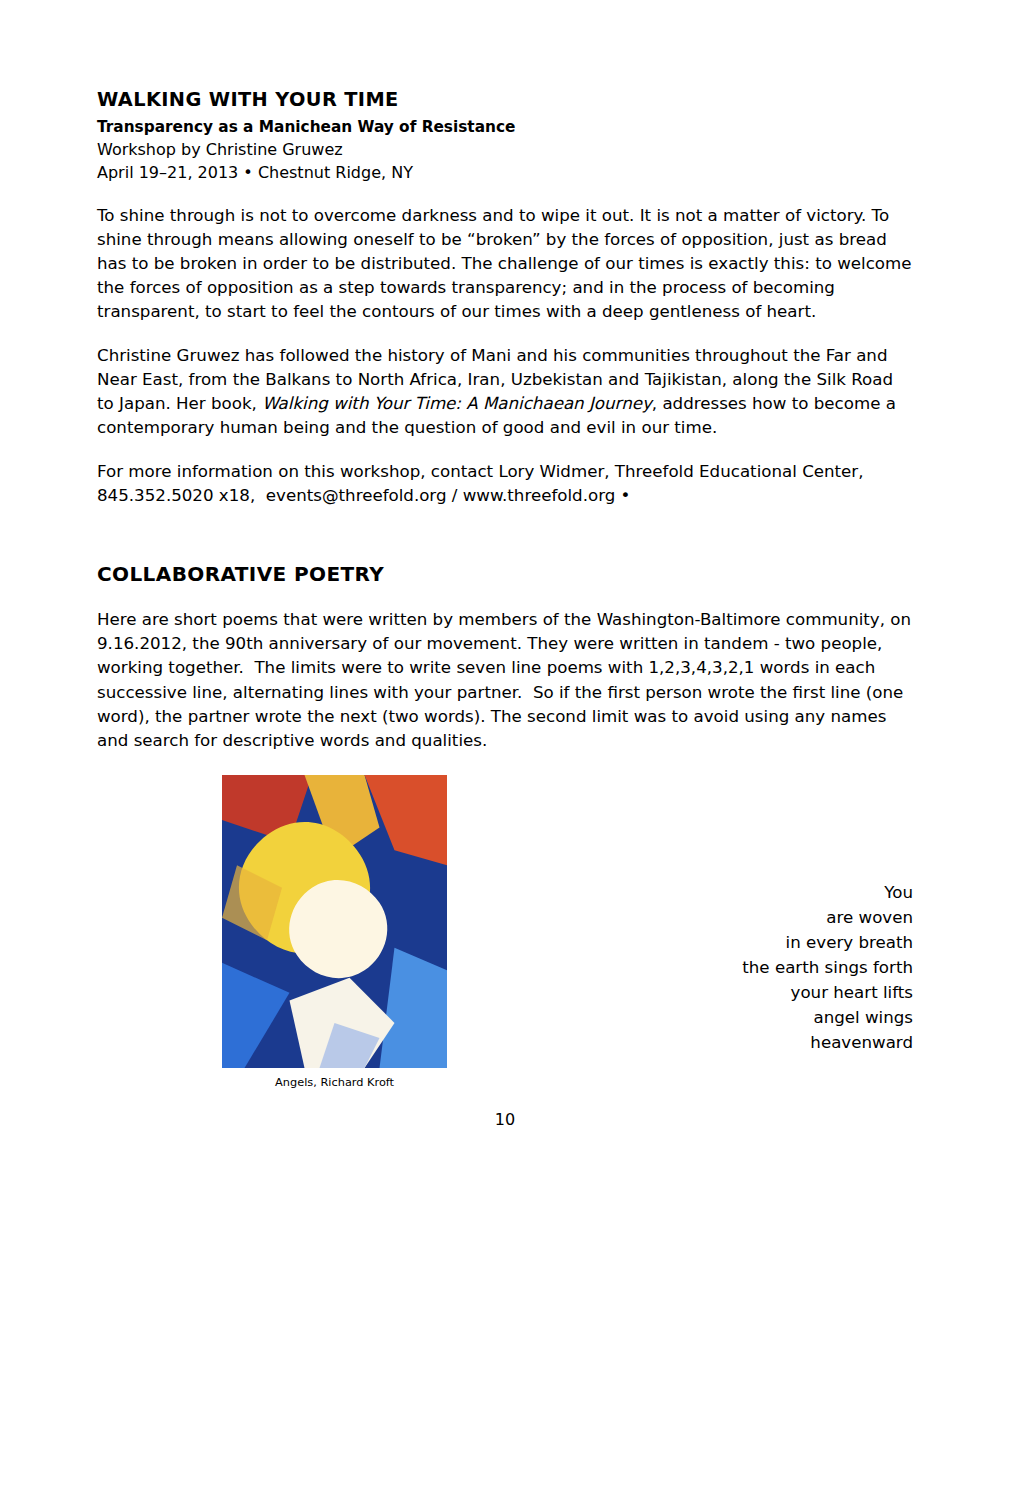Walking With Your Time
Transparency as a Manichean Way of Resistance
Workshop by Christine Gruwez
April 19–21, 2013 • Chestnut Ridge, NY
To shine through is not to overcome darkness and to wipe it out. It is not a matter of victory. To shine through means allowing oneself to be “broken” by the forces of opposition, just as bread has to be broken in order to be distributed. The challenge of our times is exactly this: to welcome the forces of opposition as a step towards transparency; and in the process of becoming transparent, to start to feel the contours of our times with a deep gentleness of heart.
Christine Gruwez has followed the history of Mani and his communities throughout the Far and Near East, from the Balkans to North Africa, Iran, Uzbekistan and Tajikistan, along the Silk Road to Japan. Her book, Walking with Your Time: A Manichaean Journey, addresses how to become a contemporary human being and the question of good and evil in our time.
For more information on this workshop, contact Lory Widmer, Threefold Educational Center, 845.352.5020 x18, events@threefold.org / www.threefold.org •
Collaborative Poetry
Here are short poems that were written by members of the Washington-Baltimore community, on 9.16.2012, the 90th anniversary of our movement. They were written in tandem - two people, working together. The limits were to write seven line poems with 1,2,3,4,3,2,1 words in each successive line, alternating lines with your partner. So if the first person wrote the first line (one word), the partner wrote the next (two words). The second limit was to avoid using any names and search for descriptive words and qualities.
Angels, Richard Kroft
You
are woven
in every breath
the earth sings forth
your heart lifts
angel wings
heavenward
10